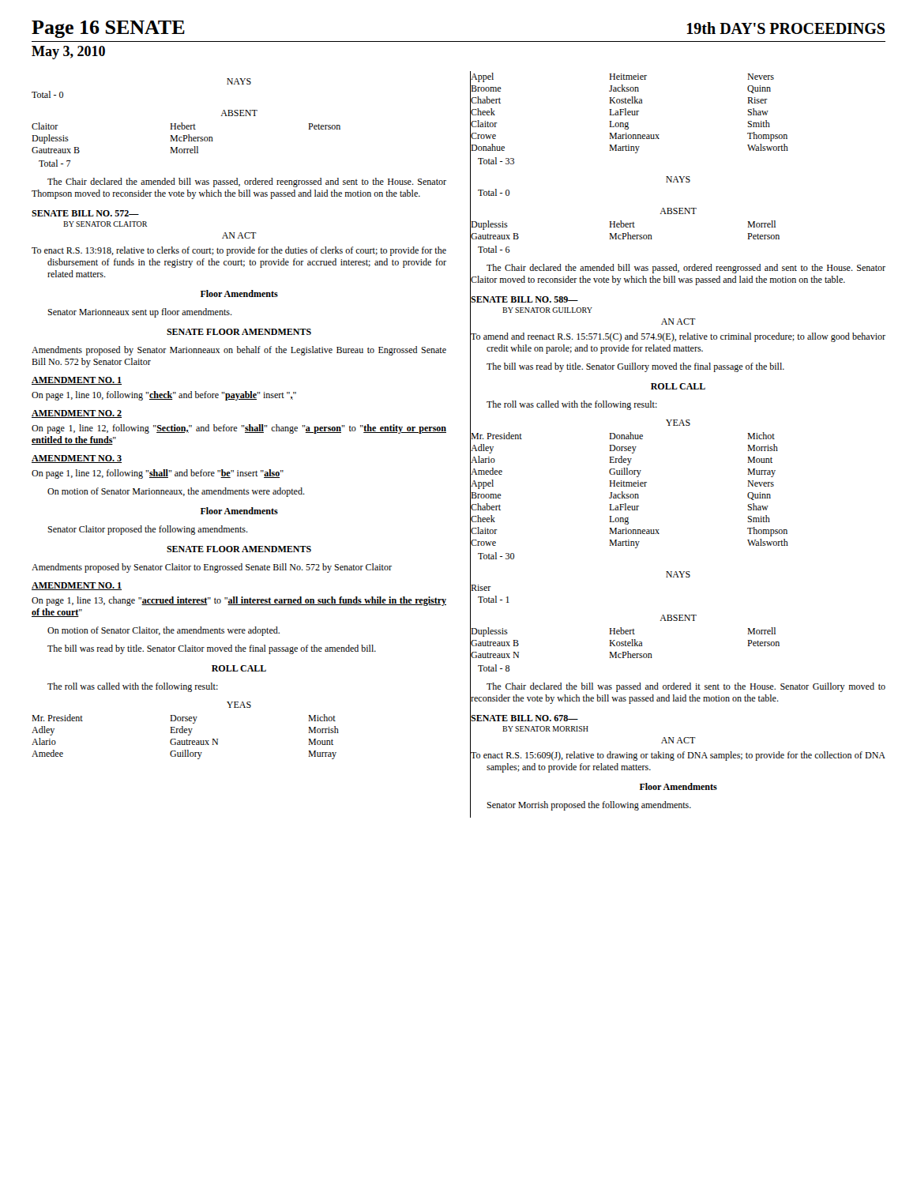Page 16 SENATE
19th DAY'S PROCEEDINGS
May 3, 2010
NAYS
Total - 0
ABSENT
| Claitor | Hebert | Peterson |
| Duplessis | McPherson | |
| Gautreaux B | Morrell | |
Total - 7
The Chair declared the amended bill was passed, ordered reengrossed and sent to the House. Senator Thompson moved to reconsider the vote by which the bill was passed and laid the motion on the table.
SENATE BILL NO. 572—
BY SENATOR CLAITOR
AN ACT
To enact R.S. 13:918, relative to clerks of court; to provide for the duties of clerks of court; to provide for the disbursement of funds in the registry of the court; to provide for accrued interest; and to provide for related matters.
Floor Amendments
Senator Marionneaux sent up floor amendments.
SENATE FLOOR AMENDMENTS
Amendments proposed by Senator Marionneaux on behalf of the Legislative Bureau to Engrossed Senate Bill No. 572 by Senator Claitor
AMENDMENT NO. 1
On page 1, line 10, following "check" and before "payable" insert ","
AMENDMENT NO. 2
On page 1, line 12, following "Section," and before "shall" change "a person" to "the entity or person entitled to the funds"
AMENDMENT NO. 3
On page 1, line 12, following "shall" and before "be" insert "also"
On motion of Senator Marionneaux, the amendments were adopted.
Floor Amendments
Senator Claitor proposed the following amendments.
SENATE FLOOR AMENDMENTS
Amendments proposed by Senator Claitor to Engrossed Senate Bill No. 572 by Senator Claitor
AMENDMENT NO. 1
On page 1, line 13, change "accrued interest" to "all interest earned on such funds while in the registry of the court"
On motion of Senator Claitor, the amendments were adopted.
The bill was read by title. Senator Claitor moved the final passage of the amended bill.
ROLL CALL
The roll was called with the following result:
YEAS
| Mr. President | Dorsey | Michot |
| Adley | Erdey | Morrish |
| Alario | Gautreaux N | Mount |
| Amedee | Guillory | Murray |
| Appel | Heitmeier | Nevers |
| Broome | Jackson | Quinn |
| Chabert | Kostelka | Riser |
| Cheek | LaFleur | Shaw |
| Claitor | Long | Smith |
| Crowe | Marionneaux | Thompson |
| Donahue | Martiny | Walsworth |
Total - 33
NAYS
Total - 0
ABSENT
| Duplessis | Hebert | Morrell |
| Gautreaux B | McPherson | Peterson |
Total - 6
The Chair declared the amended bill was passed, ordered reengrossed and sent to the House. Senator Claitor moved to reconsider the vote by which the bill was passed and laid the motion on the table.
SENATE BILL NO. 589—
BY SENATOR GUILLORY
AN ACT
To amend and reenact R.S. 15:571.5(C) and 574.9(E), relative to criminal procedure; to allow good behavior credit while on parole; and to provide for related matters.
The bill was read by title. Senator Guillory moved the final passage of the bill.
ROLL CALL
The roll was called with the following result:
YEAS
| Mr. President | Donahue | Michot |
| Adley | Dorsey | Morrish |
| Alario | Erdey | Mount |
| Amedee | Guillory | Murray |
| Appel | Heitmeier | Nevers |
| Broome | Jackson | Quinn |
| Chabert | LaFleur | Shaw |
| Cheek | Long | Smith |
| Claitor | Marionneaux | Thompson |
| Crowe | Martiny | Walsworth |
Total - 30
NAYS
Riser
Total - 1
ABSENT
| Duplessis | Hebert | Morrell |
| Gautreaux B | Kostelka | Peterson |
| Gautreaux N | McPherson | |
Total - 8
The Chair declared the bill was passed and ordered it sent to the House. Senator Guillory moved to reconsider the vote by which the bill was passed and laid the motion on the table.
SENATE BILL NO. 678—
BY SENATOR MORRISH
AN ACT
To enact R.S. 15:609(J), relative to drawing or taking of DNA samples; to provide for the collection of DNA samples; and to provide for related matters.
Floor Amendments
Senator Morrish proposed the following amendments.